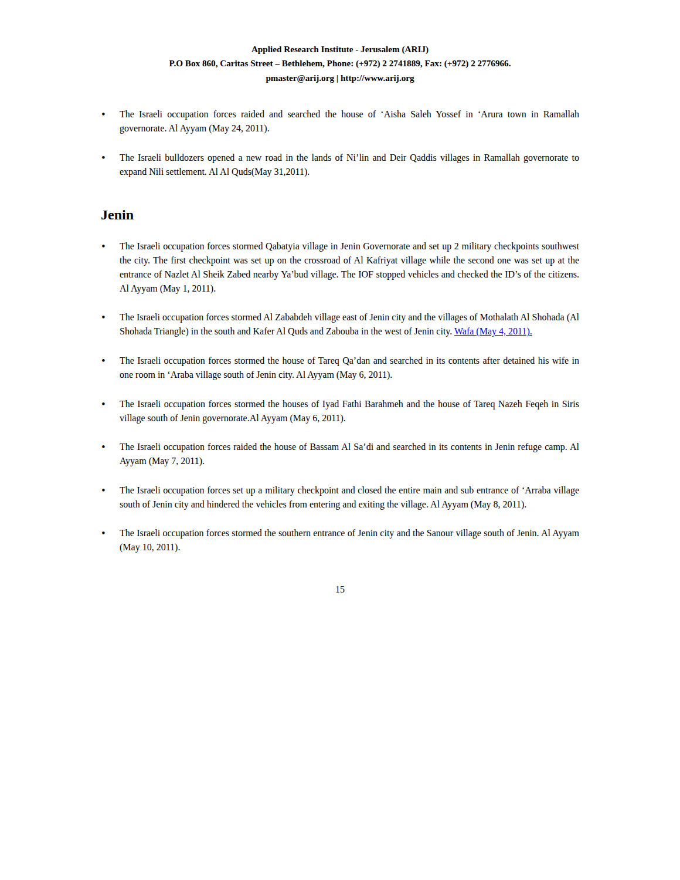Applied Research Institute - Jerusalem (ARIJ) P.O Box 860, Caritas Street – Bethlehem, Phone: (+972) 2 2741889, Fax: (+972) 2 2776966. pmaster@arij.org | http://www.arij.org
The Israeli occupation forces raided and searched the house of ‘Aisha Saleh Yossef in ‘Arura town in Ramallah governorate. Al Ayyam (May 24, 2011).
The Israeli bulldozers opened a new road in the lands of Ni’lin and Deir Qaddis villages in Ramallah governorate to expand Nili settlement. Al Al Quds(May 31,2011).
Jenin
The Israeli occupation forces stormed Qabatyia village in Jenin Governorate and set up 2 military checkpoints southwest the city. The first checkpoint was set up on the crossroad of Al Kafriyat village while the second one was set up at the entrance of Nazlet Al Sheik Zabed nearby Ya’bud village. The IOF stopped vehicles and checked the ID’s of the citizens. Al Ayyam (May 1, 2011).
The Israeli occupation forces stormed Al Zababdeh village east of Jenin city and the villages of Mothalath Al Shohada (Al Shohada Triangle) in the south and Kafer Al Quds and Zabouba in the west of Jenin city. Wafa (May 4, 2011).
The Israeli occupation forces stormed the house of Tareq Qa’dan and searched in its contents after detained his wife in one room in ‘Araba village south of Jenin city. Al Ayyam (May 6, 2011).
The Israeli occupation forces stormed the houses of Iyad Fathi Barahmeh and the house of Tareq Nazeh Feqeh in Siris village south of Jenin governorate.Al Ayyam (May 6, 2011).
The Israeli occupation forces raided the house of Bassam Al Sa’di and searched in its contents in Jenin refuge camp. Al Ayyam (May 7, 2011).
The Israeli occupation forces set up a military checkpoint and closed the entire main and sub entrance of ‘Arraba village south of Jenin city and hindered the vehicles from entering and exiting the village. Al Ayyam (May 8, 2011).
The Israeli occupation forces stormed the southern entrance of Jenin city and the Sanour village south of Jenin. Al Ayyam (May 10, 2011).
15